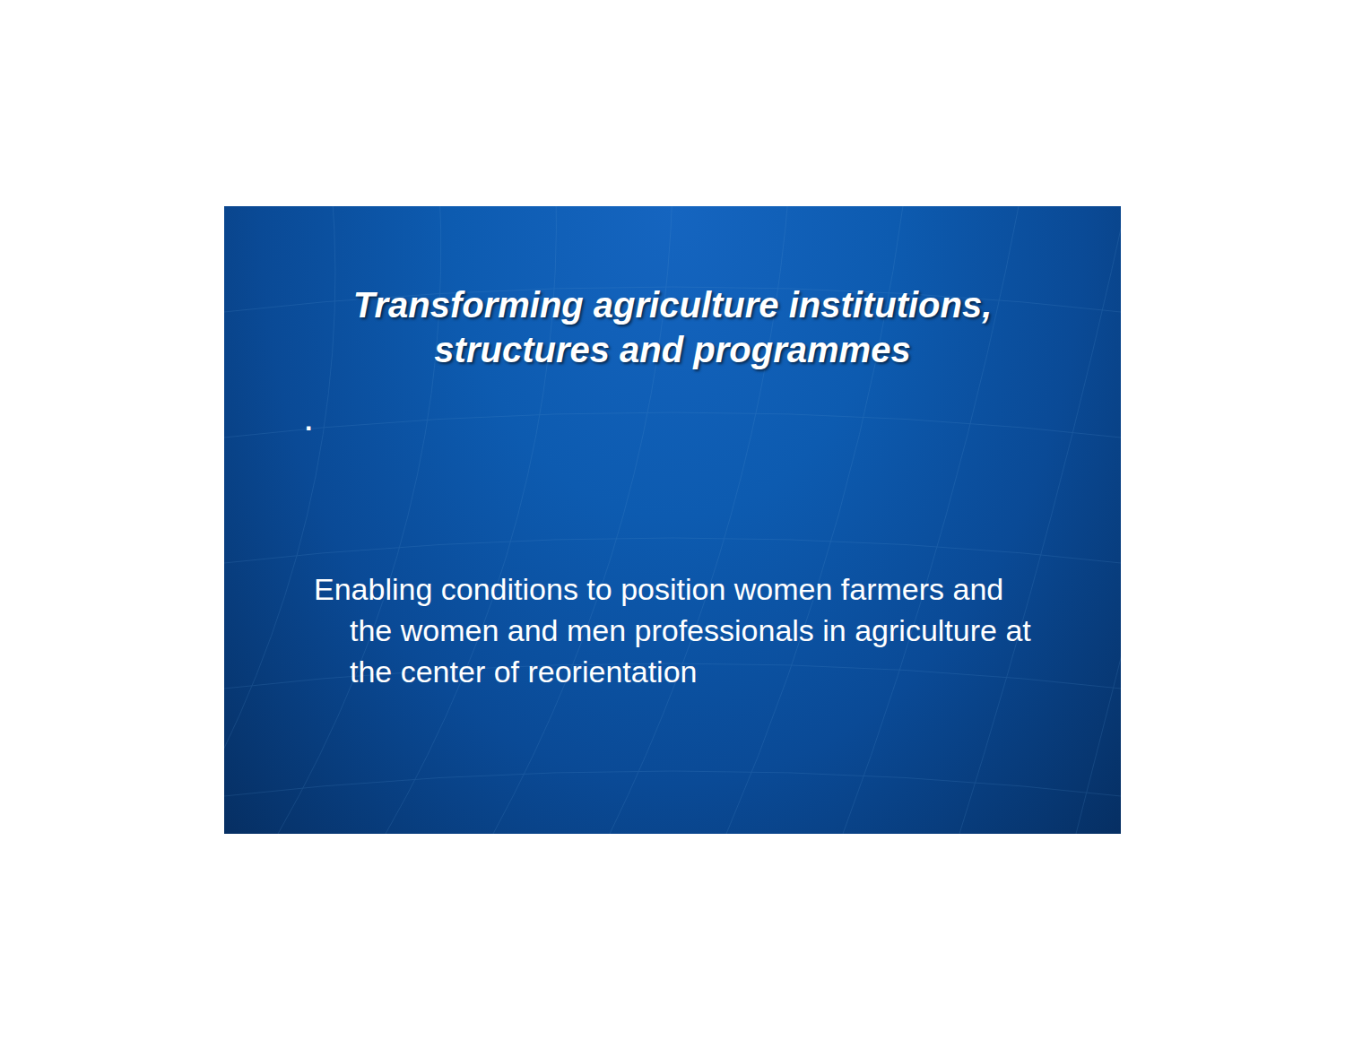Transforming agriculture institutions,
structures and programmes
.
Enabling conditions to position women farmers and the women and men professionals in agriculture at the center of reorientation